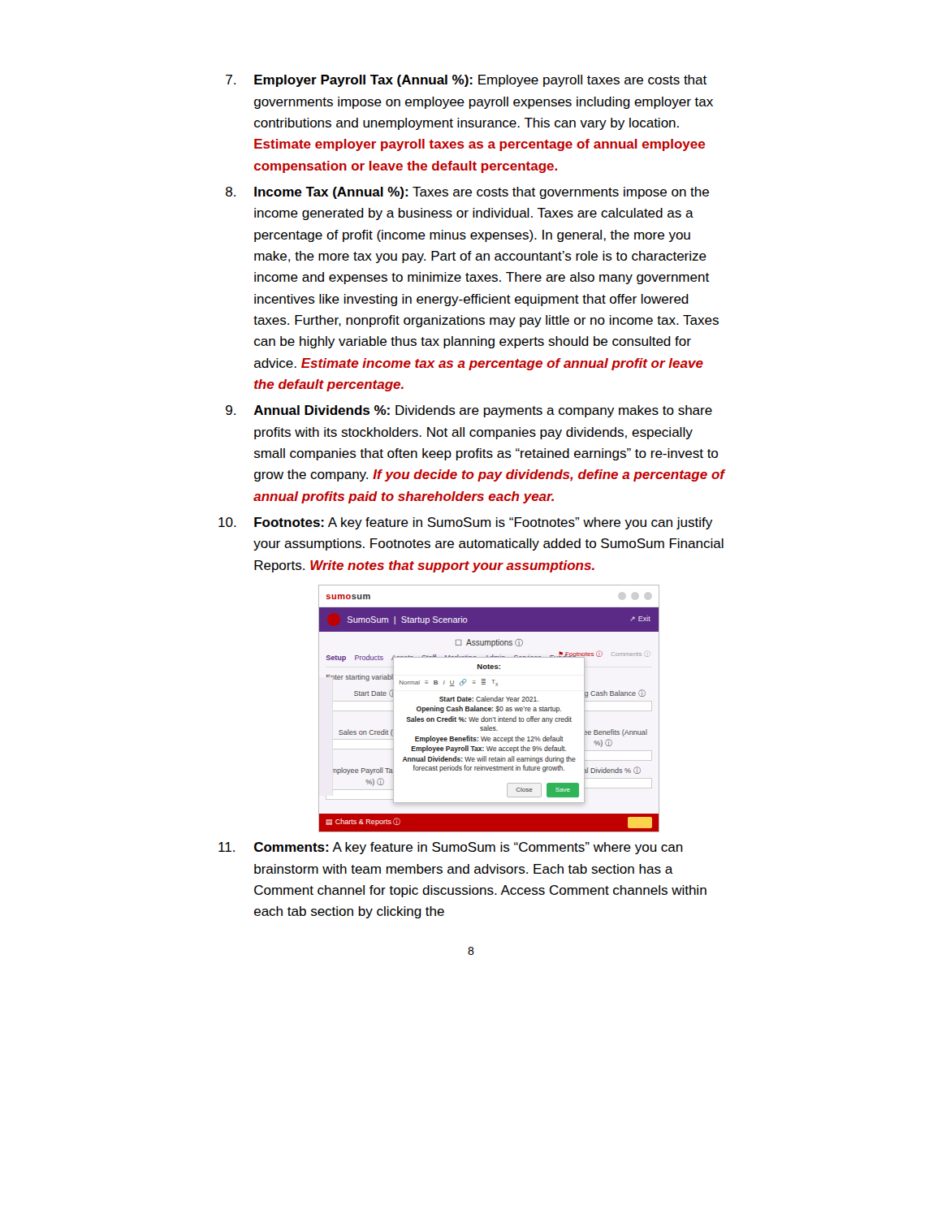Employer Payroll Tax (Annual %): Employee payroll taxes are costs that governments impose on employee payroll expenses including employer tax contributions and unemployment insurance. This can vary by location. Estimate employer payroll taxes as a percentage of annual employee compensation or leave the default percentage.
Income Tax (Annual %): Taxes are costs that governments impose on the income generated by a business or individual. Taxes are calculated as a percentage of profit (income minus expenses). In general, the more you make, the more tax you pay. Part of an accountant’s role is to characterize income and expenses to minimize taxes. There are also many government incentives like investing in energy-efficient equipment that offer lowered taxes. Further, nonprofit organizations may pay little or no income tax. Taxes can be highly variable thus tax planning experts should be consulted for advice. Estimate income tax as a percentage of annual profit or leave the default percentage.
Annual Dividends %: Dividends are payments a company makes to share profits with its stockholders. Not all companies pay dividends, especially small companies that often keep profits as “retained earnings” to re-invest to grow the company. If you decide to pay dividends, define a percentage of annual profits paid to shareholders each year.
Footnotes: A key feature in SumoSum is “Footnotes” where you can justify your assumptions. Footnotes are automatically added to SumoSum Financial Reports. Write notes that support your assumptions.
sumo sum
SumoSum | Startup Scenario ↗ Exit
☐ Assumptions ⓘ
Setup Products Assets Staff Marketing Admin Services Funding
⚑ Footnotes ⓘ Comments ⓘ
Enter starting variables: ⓘ
Start Date ⓘ
Bank Account Interest (Annual %) ⓘ
Opening Cash Balance ⓘ
Sales on Credit (%) ⓘ
Employee Benefits (Annual %) ⓘ
Employee Payroll Tax (Annual %) ⓘ
Annual Dividends % ⓘ
Notes:
Normal≡BIU🔗≡≣Tx
Start Date: Calendar Year 2021.
Opening Cash Balance: $0 as we’re a startup.
Sales on Credit %: We don’t intend to offer any credit sales.
Employee Benefits: We accept the 12% default
Employee Payroll Tax: We accept the 9% default.
Annual Dividends: We will retain all earnings during the forecast periods for reinvestment in future growth.
Close Save
▤ Charts & Reports ⓘ
Comments: A key feature in SumoSum is “Comments” where you can brainstorm with team members and advisors. Each tab section has a Comment channel for topic discussions. Access Comment channels within each tab section by clicking the
8